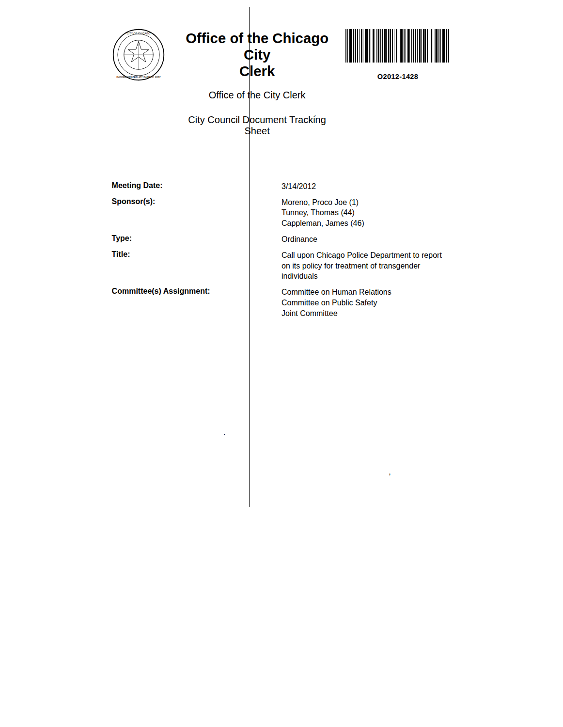CITY OF CHICAGO INCORPORATED 4TH MARCH 1837
Office of the Chicago City
Clerk
Office of the City Clerk
City Council Document Tracking Sheet
O2012-1428
.
Meeting Date:
3/14/2012
Sponsor(s):
Moreno, Proco Joe (1)
Tunney, Thomas (44)
Cappleman, James (46)
Type:
Ordinance
Title:
Call upon Chicago Police Department to report on its policy for treatment of transgender individuals
Committee(s) Assignment:
Committee on Human Relations
Committee on Public Safety
Joint Committee
.
,